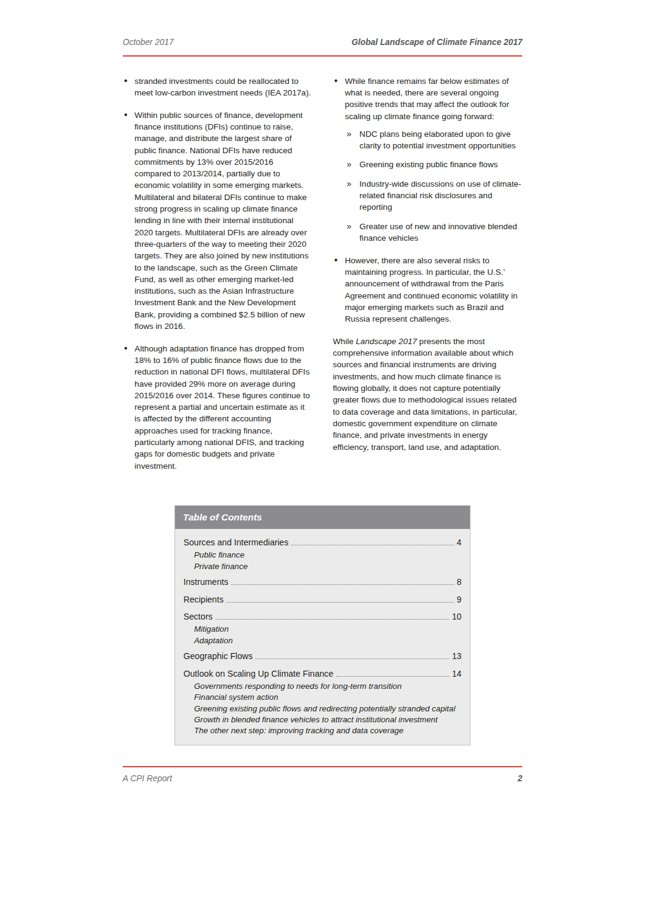October 2017
Global Landscape of Climate Finance 2017
stranded investments could be reallocated to meet low-carbon investment needs (IEA 2017a).
Within public sources of finance, development finance institutions (DFIs) continue to raise, manage, and distribute the largest share of public finance. National DFIs have reduced commitments by 13% over 2015/2016 compared to 2013/2014, partially due to economic volatility in some emerging markets. Multilateral and bilateral DFIs continue to make strong progress in scaling up climate finance lending in line with their internal institutional 2020 targets. Multilateral DFIs are already over three-quarters of the way to meeting their 2020 targets. They are also joined by new institutions to the landscape, such as the Green Climate Fund, as well as other emerging market-led institutions, such as the Asian Infrastructure Investment Bank and the New Development Bank, providing a combined $2.5 billion of new flows in 2016.
Although adaptation finance has dropped from 18% to 16% of public finance flows due to the reduction in national DFI flows, multilateral DFIs have provided 29% more on average during 2015/2016 over 2014. These figures continue to represent a partial and uncertain estimate as it is affected by the different accounting approaches used for tracking finance, particularly among national DFIS, and tracking gaps for domestic budgets and private investment.
While finance remains far below estimates of what is needed, there are several ongoing positive trends that may affect the outlook for scaling up climate finance going forward:
NDC plans being elaborated upon to give clarity to potential investment opportunities
Greening existing public finance flows
Industry-wide discussions on use of climate-related financial risk disclosures and reporting
Greater use of new and innovative blended finance vehicles
However, there are also several risks to maintaining progress. In particular, the U.S.’ announcement of withdrawal from the Paris Agreement and continued economic volatility in major emerging markets such as Brazil and Russia represent challenges.
While Landscape 2017 presents the most comprehensive information available about which sources and financial instruments are driving investments, and how much climate finance is flowing globally, it does not capture potentially greater flows due to methodological issues related to data coverage and data limitations, in particular, domestic government expenditure on climate finance, and private investments in energy efficiency, transport, land use, and adaptation.
Table of Contents
Sources and Intermediaries 4
Public finance
Private finance
Instruments 8
Recipients 9
Sectors 10
Mitigation
Adaptation
Geographic Flows 13
Outlook on Scaling Up Climate Finance 14
Governments responding to needs for long-term transition
Financial system action
Greening existing public flows and redirecting potentially stranded capital
Growth in blended finance vehicles to attract institutional investment
The other next step: improving tracking and data coverage
A CPI Report
2